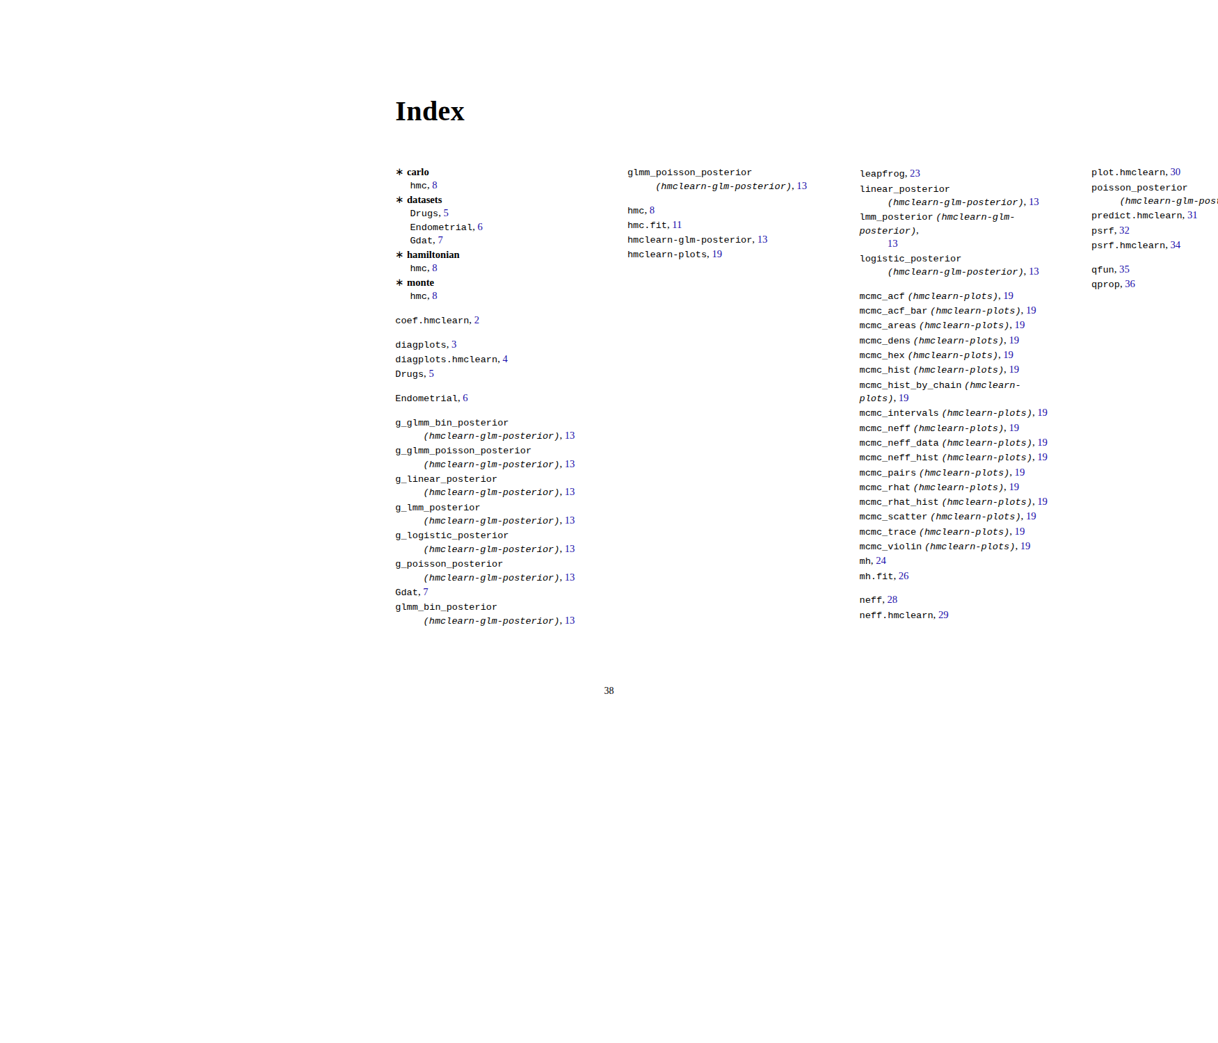Index
∗ carlo hmc, 8
∗ datasets Drugs, 5 Endometrial, 6 Gdat, 7
∗ hamiltonian hmc, 8
∗ monte hmc, 8
coef.hmclearn, 2
diagplots, 3
diagplots.hmclearn, 4
Drugs, 5
Endometrial, 6
g_glmm_bin_posterior (hmclearn-glm-posterior), 13
g_glmm_poisson_posterior (hmclearn-glm-posterior), 13
g_linear_posterior (hmclearn-glm-posterior), 13
g_lmm_posterior (hmclearn-glm-posterior), 13
g_logistic_posterior (hmclearn-glm-posterior), 13
g_poisson_posterior (hmclearn-glm-posterior), 13
Gdat, 7
glmm_bin_posterior (hmclearn-glm-posterior), 13
glmm_poisson_posterior (hmclearn-glm-posterior), 13
hmc, 8
hmc.fit, 11
hmclearn-glm-posterior, 13
hmclearn-plots, 19
leapfrog, 23
linear_posterior (hmclearn-glm-posterior), 13
lmm_posterior (hmclearn-glm-posterior), 13
logistic_posterior (hmclearn-glm-posterior), 13
mcmc_acf (hmclearn-plots), 19
mcmc_acf_bar (hmclearn-plots), 19
mcmc_areas (hmclearn-plots), 19
mcmc_dens (hmclearn-plots), 19
mcmc_hex (hmclearn-plots), 19
mcmc_hist (hmclearn-plots), 19
mcmc_hist_by_chain (hmclearn-plots), 19
mcmc_intervals (hmclearn-plots), 19
mcmc_neff (hmclearn-plots), 19
mcmc_neff_data (hmclearn-plots), 19
mcmc_neff_hist (hmclearn-plots), 19
mcmc_pairs (hmclearn-plots), 19
mcmc_rhat (hmclearn-plots), 19
mcmc_rhat_hist (hmclearn-plots), 19
mcmc_scatter (hmclearn-plots), 19
mcmc_trace (hmclearn-plots), 19
mcmc_violin (hmclearn-plots), 19
mh, 24
mh.fit, 26
neff, 28
neff.hmclearn, 29
plot.hmclearn, 30
poisson_posterior (hmclearn-glm-posterior), 13
predict.hmclearn, 31
psrf, 32
psrf.hmclearn, 34
qfun, 35
qprop, 36
38